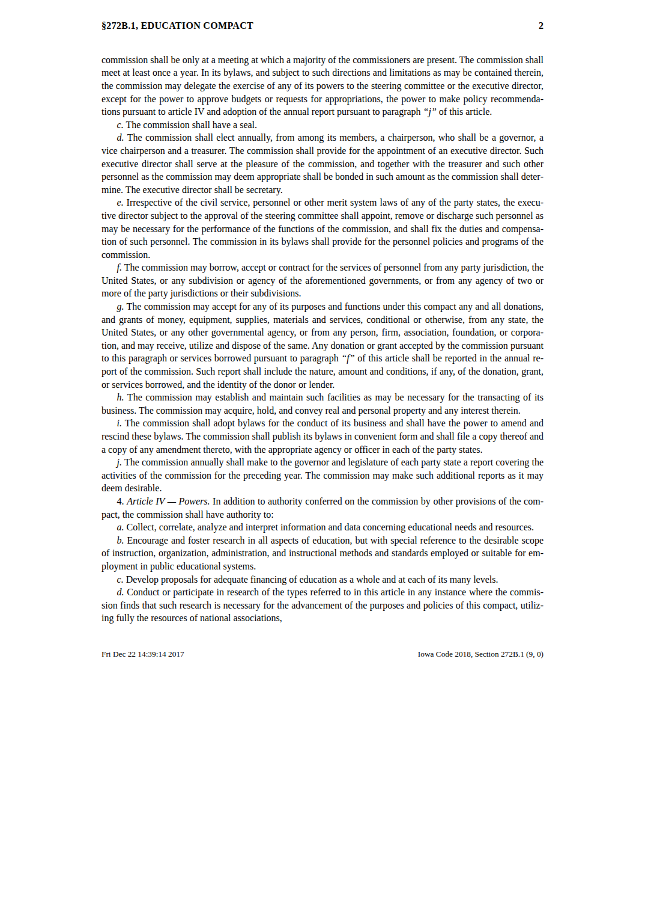§272B.1, EDUCATION COMPACT 2
commission shall be only at a meeting at which a majority of the commissioners are present. The commission shall meet at least once a year. In its bylaws, and subject to such directions and limitations as may be contained therein, the commission may delegate the exercise of any of its powers to the steering committee or the executive director, except for the power to approve budgets or requests for appropriations, the power to make policy recommendations pursuant to article IV and adoption of the annual report pursuant to paragraph “j” of this article.
c. The commission shall have a seal.
d. The commission shall elect annually, from among its members, a chairperson, who shall be a governor, a vice chairperson and a treasurer. The commission shall provide for the appointment of an executive director. Such executive director shall serve at the pleasure of the commission, and together with the treasurer and such other personnel as the commission may deem appropriate shall be bonded in such amount as the commission shall determine. The executive director shall be secretary.
e. Irrespective of the civil service, personnel or other merit system laws of any of the party states, the executive director subject to the approval of the steering committee shall appoint, remove or discharge such personnel as may be necessary for the performance of the functions of the commission, and shall fix the duties and compensation of such personnel. The commission in its bylaws shall provide for the personnel policies and programs of the commission.
f. The commission may borrow, accept or contract for the services of personnel from any party jurisdiction, the United States, or any subdivision or agency of the aforementioned governments, or from any agency of two or more of the party jurisdictions or their subdivisions.
g. The commission may accept for any of its purposes and functions under this compact any and all donations, and grants of money, equipment, supplies, materials and services, conditional or otherwise, from any state, the United States, or any other governmental agency, or from any person, firm, association, foundation, or corporation, and may receive, utilize and dispose of the same. Any donation or grant accepted by the commission pursuant to this paragraph or services borrowed pursuant to paragraph “f” of this article shall be reported in the annual report of the commission. Such report shall include the nature, amount and conditions, if any, of the donation, grant, or services borrowed, and the identity of the donor or lender.
h. The commission may establish and maintain such facilities as may be necessary for the transacting of its business. The commission may acquire, hold, and convey real and personal property and any interest therein.
i. The commission shall adopt bylaws for the conduct of its business and shall have the power to amend and rescind these bylaws. The commission shall publish its bylaws in convenient form and shall file a copy thereof and a copy of any amendment thereto, with the appropriate agency or officer in each of the party states.
j. The commission annually shall make to the governor and legislature of each party state a report covering the activities of the commission for the preceding year. The commission may make such additional reports as it may deem desirable.
4. Article IV — Powers. In addition to authority conferred on the commission by other provisions of the compact, the commission shall have authority to:
a. Collect, correlate, analyze and interpret information and data concerning educational needs and resources.
b. Encourage and foster research in all aspects of education, but with special reference to the desirable scope of instruction, organization, administration, and instructional methods and standards employed or suitable for employment in public educational systems.
c. Develop proposals for adequate financing of education as a whole and at each of its many levels.
d. Conduct or participate in research of the types referred to in this article in any instance where the commission finds that such research is necessary for the advancement of the purposes and policies of this compact, utilizing fully the resources of national associations,
Fri Dec 22 14:39:14 2017 Iowa Code 2018, Section 272B.1 (9, 0)